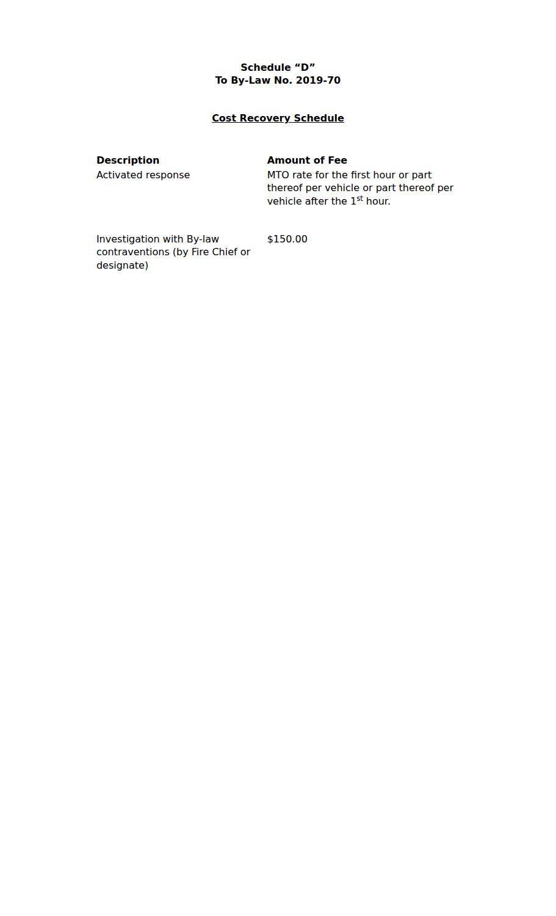Schedule “D” To By-Law No. 2019-70
Cost Recovery Schedule
| Description | Amount of Fee |
| --- | --- |
| Activated response | MTO rate for the first hour or part thereof per vehicle or part thereof per vehicle after the 1 st hour. |
| Investigation with By-law contraventions (by Fire Chief or designate) | $150.00 |